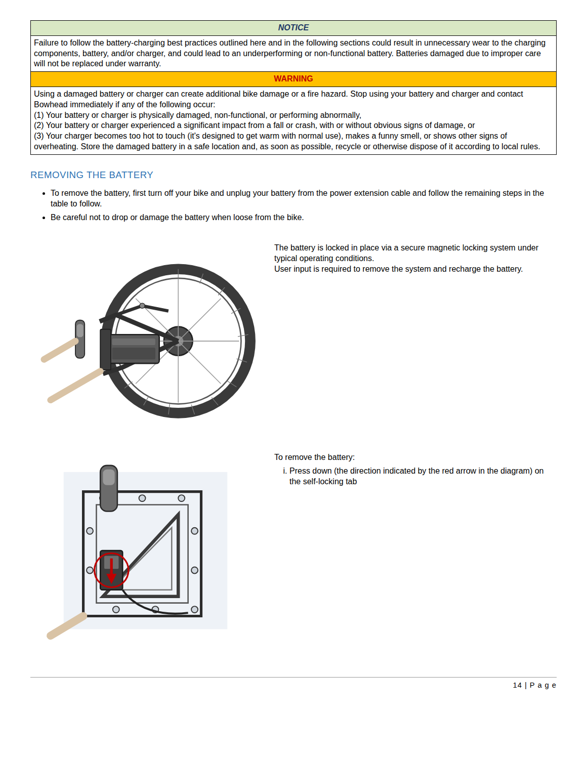| NOTICE |
| Failure to follow the battery-charging best practices outlined here and in the following sections could result in unnecessary wear to the charging components, battery, and/or charger, and could lead to an underperforming or non-functional battery. Batteries damaged due to improper care will not be replaced under warranty. |
| WARNING |
| Using a damaged battery or charger can create additional bike damage or a fire hazard. Stop using your battery and charger and contact Bowhead immediately if any of the following occur: (1) Your battery or charger is physically damaged, non-functional, or performing abnormally, (2) Your battery or charger experienced a significant impact from a fall or crash, with or without obvious signs of damage, or (3) Your charger becomes too hot to touch (it's designed to get warm with normal use), makes a funny smell, or shows other signs of overheating. Store the damaged battery in a safe location and, as soon as possible, recycle or otherwise dispose of it according to local rules. |
REMOVING THE BATTERY
To remove the battery, first turn off your bike and unplug your battery from the power extension cable and follow the remaining steps in the table to follow.
Be careful not to drop or damage the battery when loose from the bike.
| | The battery is locked in place via a secure magnetic locking system under typical operating conditions. User input is required to remove the system and recharge the battery. |
| | To remove the battery: Press down (the direction indicated by the red arrow in the diagram) on the self-locking tab |
14 | P a g e